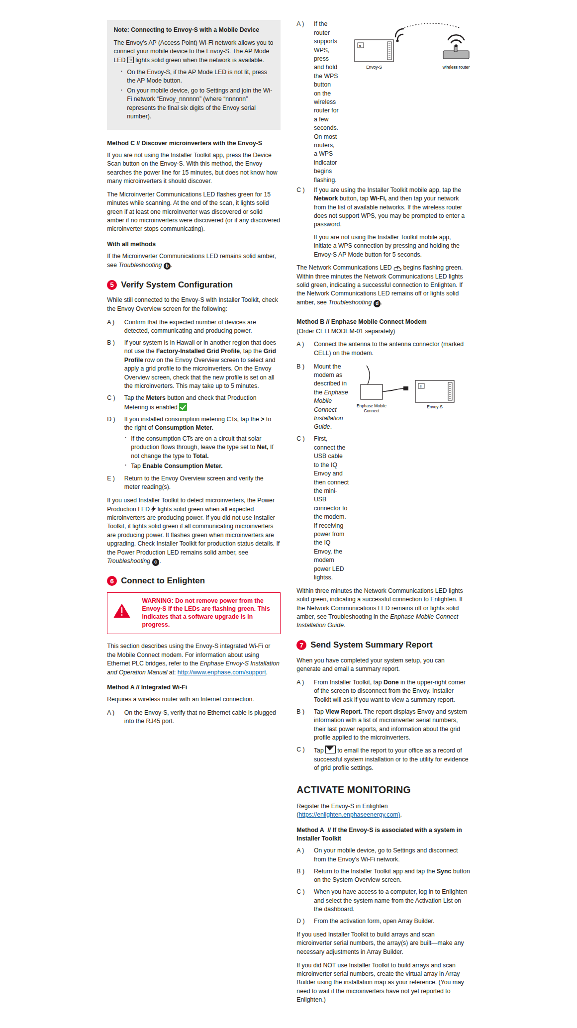Note: Connecting to Envoy-S with a Mobile Device
The Envoy’s AP (Access Point) Wi-Fi network allows you to connect your mobile device to the Envoy-S. The AP Mode LED lights solid green when the network is available.
On the Envoy-S, if the AP Mode LED is not lit, press the AP Mode button.
On your mobile device, go to Settings and join the Wi-Fi network “Envoy_nnnnnn” (where “nnnnnn” represents the final six digits of the Envoy serial number).
Method C // Discover microinverters with the Envoy-S
If you are not using the Installer Toolkit app, press the Device Scan button on the Envoy-S. With this method, the Envoy searches the power line for 15 minutes, but does not know how many microinverters it should discover.
The Microinverter Communications LED flashes green for 15 minutes while scanning. At the end of the scan, it lights solid green if at least one microinverter was discovered or solid amber if no microinverters were discovered (or if any discovered microinverter stops communicating).
With all methods
If the Microinverter Communications LED remains solid amber, see Troubleshooting b.
5 Verify System Configuration
While still connected to the Envoy-S with Installer Toolkit, check the Envoy Overview screen for the following:
Confirm that the expected number of devices are detected, communicating and producing power.
If your system is in Hawaii or in another region that does not use the Factory-Installed Grid Profile, tap the Grid Profile row on the Envoy Overview screen to select and apply a grid profile to the microinverters. On the Envoy Overview screen, check that the new profile is set on all the microinverters. This may take up to 5 minutes.
Tap the Meters button and check that Production Metering is enabled
If you installed consumption metering CTs, tap the > to the right of Consumption Meter.
If the consumption CTs are on a circuit that solar production flows through, leave the type set to Net, If not change the type to Total.
Tap Enable Consumption Meter.
Return to the Envoy Overview screen and verify the meter reading(s).
If you used Installer Toolkit to detect microinverters, the Power Production LED lights solid green when all expected microinverters are producing power. If you did not use Installer Toolkit, it lights solid green if all communicating microinverters are producing power. It flashes green when microinverters are upgrading. Check Installer Toolkit for production status details. If the Power Production LED remains solid amber, see Troubleshooting c.
6 Connect to Enlighten
WARNING: Do not remove power from the Envoy-S if the LEDs are flashing green. This indicates that a software upgrade is in progress.
This section describes using the Envoy-S integrated Wi-Fi or the Mobile Connect modem. For information about using Ethernet PLC bridges, refer to the Enphase Envoy-S Installation and Operation Manual at: http://www.enphase.com/support.
Method A // Integrated Wi-Fi
Requires a wireless router with an Internet connection.
On the Envoy-S, verify that no Ethernet cable is plugged into the RJ45 port.
If the router supports WPS, press and hold the WPS button on the wireless router for a few seconds. On most routers, a WPS indicator begins flashing.
e Envoy-S wireless router
If you are using the Installer Toolkit mobile app, tap the Network button, tap Wi-Fi, and then tap your network from the list of available networks. If the wireless router does not support WPS, you may be prompted to enter a password.
If you are not using the Installer Toolkit mobile app, initiate a WPS connection by pressing and holding the Envoy-S AP Mode button for 5 seconds.
The Network Communications LED begins flashing green. Within three minutes the Network Communications LED lights solid green, indicating a successful connection to Enlighten. If the Network Communications LED remains off or lights solid amber, see Troubleshooting d.
Method B // Enphase Mobile Connect Modem
(Order CELLMODEM-01 separately)
Connect the antenna to the antenna connector (marked CELL) on the modem.
Mount the modem as described in the Enphase Mobile Connect Installation Guide.
First, connect the USB cable to the IQ Envoy and then connect the mini-USB connector to the modem. If receiving power from the IQ Envoy, the modem power LED lightss.
e Enphase Mobile Connect Envoy-S
Within three minutes the Network Communications LED lights solid green, indicating a successful connection to Enlighten. If the Network Communications LED remains off or lights solid amber, see Troubleshooting in the Enphase Mobile Connect Installation Guide.
7 Send System Summary Report
When you have completed your system setup, you can generate and email a summary report.
From Installer Toolkit, tap Done in the upper-right corner of the screen to disconnect from the Envoy. Installer Toolkit will ask if you want to view a summary report.
Tap View Report. The report displays Envoy and system information with a list of microinverter serial numbers, their last power reports, and information about the grid profile applied to the microinverters.
Tap to email the report to your office as a record of successful system installation or to the utility for evidence of grid profile settings.
ACTIVATE MONITORING
Register the Envoy-S in Enlighten (https://enlighten.enphaseenergy.com).
Method A // If the Envoy-S is associated with a system in Installer Toolkit
On your mobile device, go to Settings and disconnect from the Envoy’s Wi-Fi network.
Return to the Installer Toolkit app and tap the Sync button on the System Overview screen.
When you have access to a computer, log in to Enlighten and select the system name from the Activation List on the dashboard.
From the activation form, open Array Builder.
If you used Installer Toolkit to build arrays and scan microinverter serial numbers, the array(s) are built—make any necessary adjustments in Array Builder.
If you did NOT use Installer Toolkit to build arrays and scan microinverter serial numbers, create the virtual array in Array Builder using the installation map as your reference. (You may need to wait if the microinverters have not yet reported to Enlighten.)